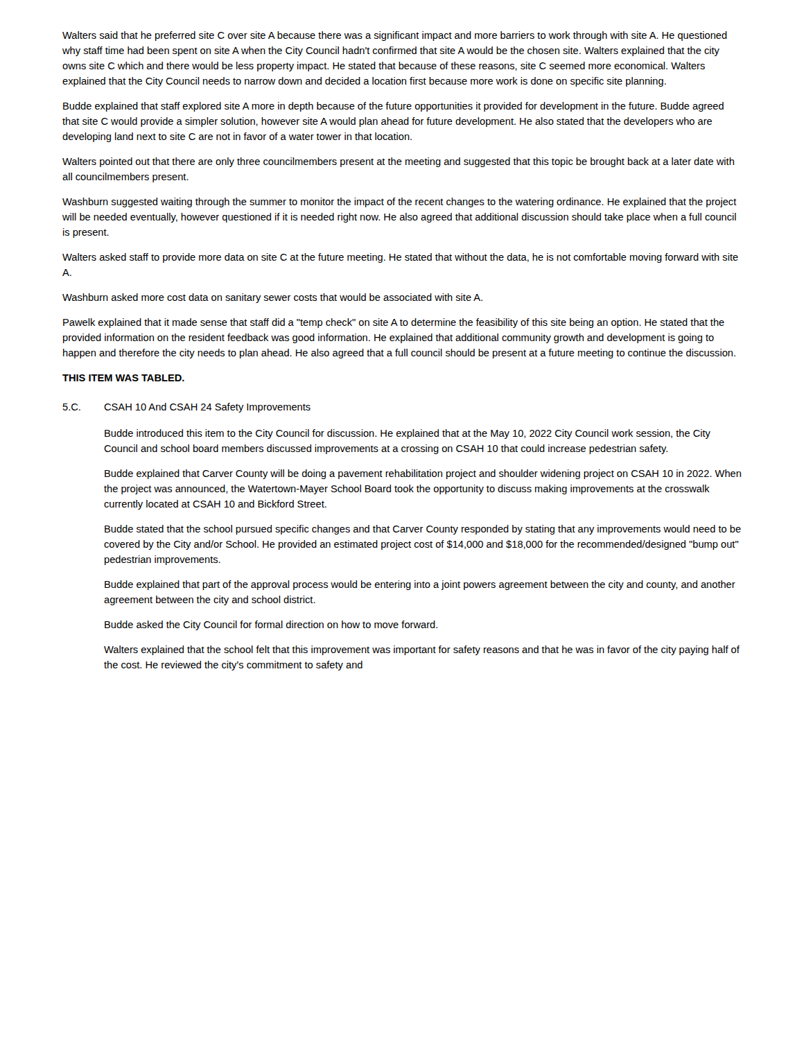Walters said that he preferred site C over site A because there was a significant impact and more barriers to work through with site A. He questioned why staff time had been spent on site A when the City Council hadn't confirmed that site A would be the chosen site. Walters explained that the city owns site C which and there would be less property impact. He stated that because of these reasons, site C seemed more economical. Walters explained that the City Council needs to narrow down and decided a location first because more work is done on specific site planning.
Budde explained that staff explored site A more in depth because of the future opportunities it provided for development in the future. Budde agreed that site C would provide a simpler solution, however site A would plan ahead for future development. He also stated that the developers who are developing land next to site C are not in favor of a water tower in that location.
Walters pointed out that there are only three councilmembers present at the meeting and suggested that this topic be brought back at a later date with all councilmembers present.
Washburn suggested waiting through the summer to monitor the impact of the recent changes to the watering ordinance. He explained that the project will be needed eventually, however questioned if it is needed right now. He also agreed that additional discussion should take place when a full council is present.
Walters asked staff to provide more data on site C at the future meeting. He stated that without the data, he is not comfortable moving forward with site A.
Washburn asked more cost data on sanitary sewer costs that would be associated with site A.
Pawelk explained that it made sense that staff did a "temp check" on site A to determine the feasibility of this site being an option. He stated that the provided information on the resident feedback was good information. He explained that additional community growth and development is going to happen and therefore the city needs to plan ahead. He also agreed that a full council should be present at a future meeting to continue the discussion.
THIS ITEM WAS TABLED.
5.C. CSAH 10 And CSAH 24 Safety Improvements
Budde introduced this item to the City Council for discussion. He explained that at the May 10, 2022 City Council work session, the City Council and school board members discussed improvements at a crossing on CSAH 10 that could increase pedestrian safety.
Budde explained that Carver County will be doing a pavement rehabilitation project and shoulder widening project on CSAH 10 in 2022. When the project was announced, the Watertown-Mayer School Board took the opportunity to discuss making improvements at the crosswalk currently located at CSAH 10 and Bickford Street.
Budde stated that the school pursued specific changes and that Carver County responded by stating that any improvements would need to be covered by the City and/or School. He provided an estimated project cost of $14,000 and $18,000 for the recommended/designed "bump out" pedestrian improvements.
Budde explained that part of the approval process would be entering into a joint powers agreement between the city and county, and another agreement between the city and school district.
Budde asked the City Council for formal direction on how to move forward.
Walters explained that the school felt that this improvement was important for safety reasons and that he was in favor of the city paying half of the cost. He reviewed the city's commitment to safety and